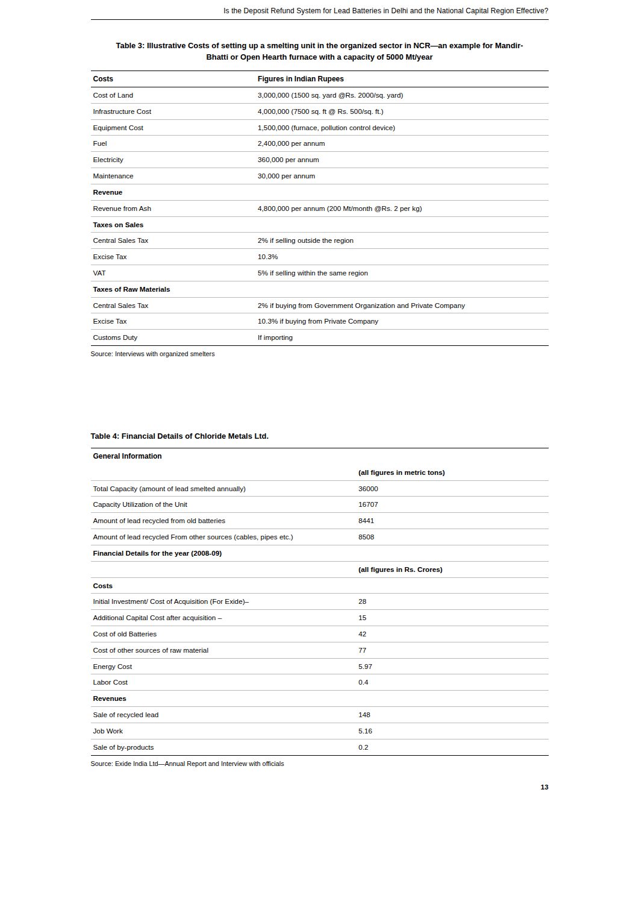Is the Deposit Refund System for Lead Batteries in Delhi and the National Capital Region Effective?
Table 3: Illustrative Costs of setting up a smelting unit in the organized sector in NCR—an example for Mandir-Bhatti or Open Hearth furnace with a capacity of 5000 Mt/year
| Costs | Figures in Indian Rupees |
| --- | --- |
| Cost of Land | 3,000,000 (1500 sq. yard @Rs. 2000/sq. yard) |
| Infrastructure Cost | 4,000,000 (7500 sq. ft @ Rs. 500/sq. ft.) |
| Equipment Cost | 1,500,000 (furnace, pollution control device) |
| Fuel | 2,400,000 per annum |
| Electricity | 360,000 per annum |
| Maintenance | 30,000 per annum |
| Revenue | |
| Revenue from Ash | 4,800,000 per annum (200 Mt/month @Rs. 2 per kg) |
| Taxes on Sales | |
| Central Sales Tax | 2% if selling outside the region |
| Excise Tax | 10.3% |
| VAT | 5% if selling within the same region |
| Taxes of Raw Materials | |
| Central Sales Tax | 2% if buying from Government Organization and Private Company |
| Excise Tax | 10.3% if buying from Private Company |
| Customs Duty | If importing |
Source: Interviews with organized smelters
Table 4: Financial Details of Chloride Metals Ltd.
| General Information |
| --- |
| | (all figures in metric tons) |
| Total Capacity (amount of lead smelted annually) | 36000 |
| Capacity Utilization of the Unit | 16707 |
| Amount of lead recycled from old batteries | 8441 |
| Amount of lead recycled From other sources (cables, pipes etc.) | 8508 |
| Financial Details for the year (2008-09) | |
| | (all figures in Rs. Crores) |
| Costs | |
| Initial Investment/ Cost of Acquisition (For Exide)– | 28 |
| Additional Capital Cost after acquisition – | 15 |
| Cost of old Batteries | 42 |
| Cost of other sources of raw material | 77 |
| Energy Cost | 5.97 |
| Labor Cost | 0.4 |
| Revenues | |
| Sale of recycled lead | 148 |
| Job Work | 5.16 |
| Sale of by-products | 0.2 |
Source: Exide India Ltd—Annual Report and Interview with officials
13